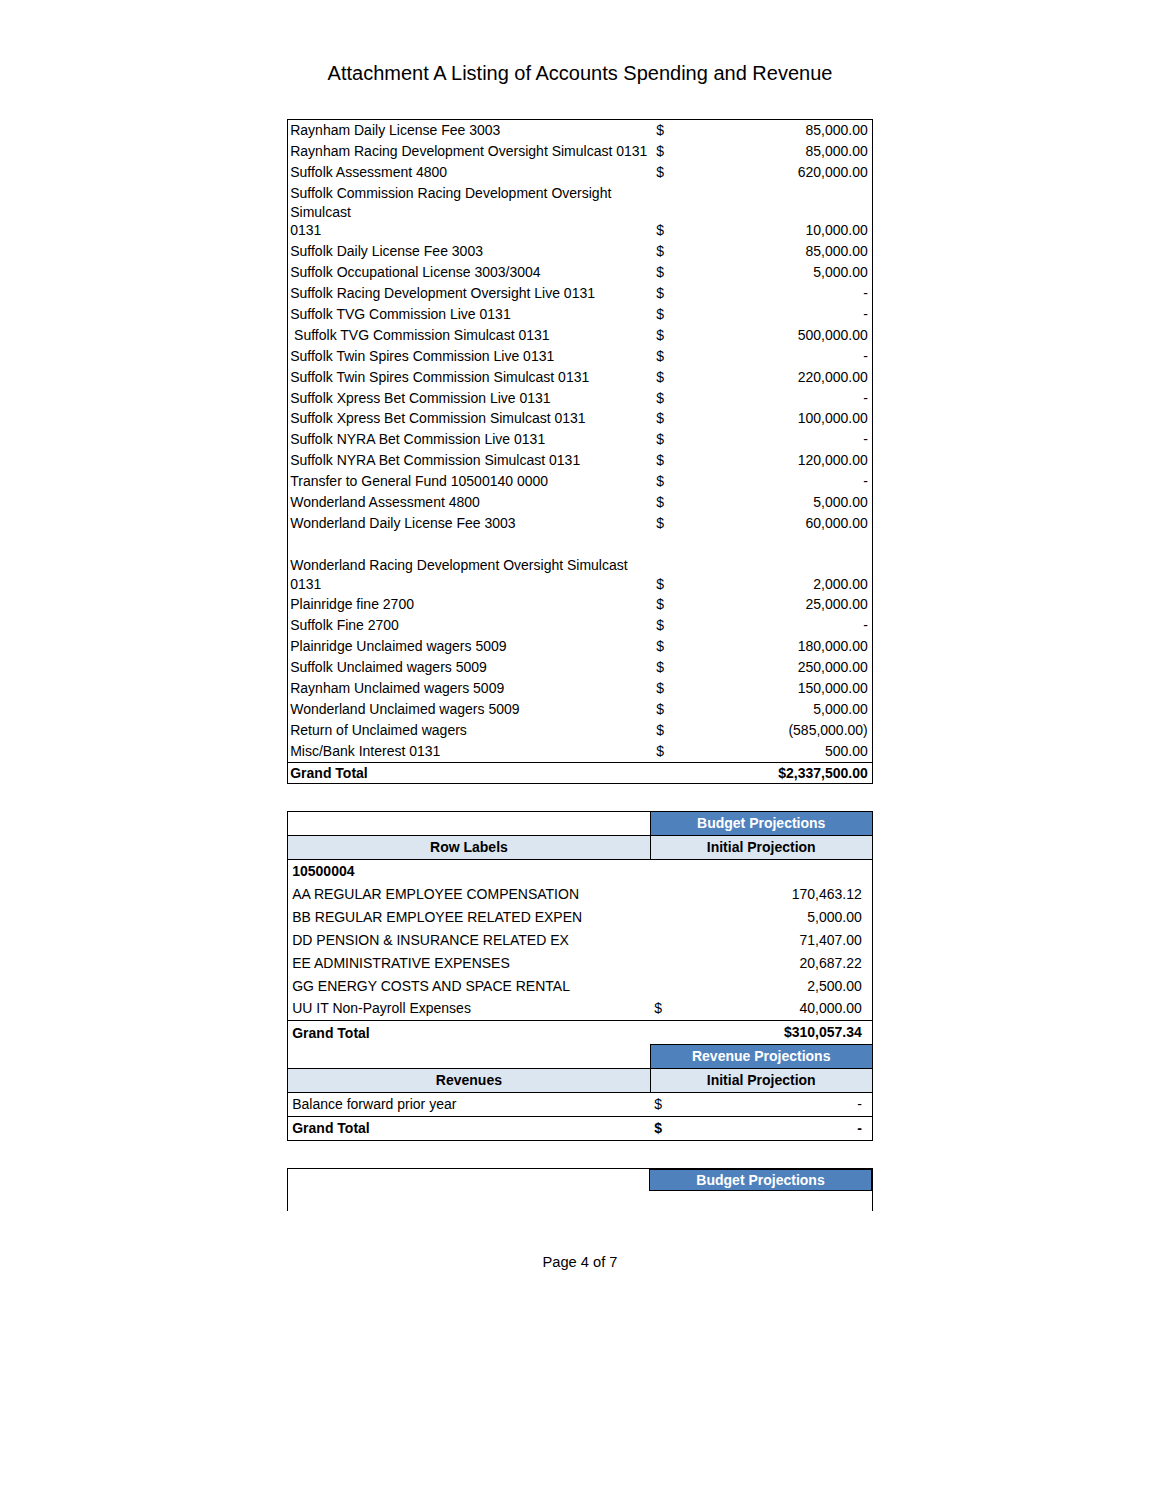Attachment A Listing of Accounts Spending and Revenue
| Raynham Daily License Fee 3003 | $ | 85,000.00 |
| Raynham Racing Development Oversight Simulcast 0131 | $ | 85,000.00 |
| Suffolk Assessment 4800 | $ | 620,000.00 |
| Suffolk Commission Racing Development Oversight Simulcast 0131 | $ | 10,000.00 |
| Suffolk Daily License Fee 3003 | $ | 85,000.00 |
| Suffolk Occupational License 3003/3004 | $ | 5,000.00 |
| Suffolk Racing Development Oversight Live 0131 | $ | - |
| Suffolk TVG Commission Live 0131 | $ | - |
| Suffolk TVG Commission Simulcast 0131 | $ | 500,000.00 |
| Suffolk Twin Spires Commission Live 0131 | $ | - |
| Suffolk Twin Spires Commission Simulcast 0131 | $ | 220,000.00 |
| Suffolk Xpress Bet Commission Live 0131 | $ | - |
| Suffolk Xpress Bet Commission Simulcast 0131 | $ | 100,000.00 |
| Suffolk NYRA Bet Commission Live 0131 | $ | - |
| Suffolk NYRA Bet Commission Simulcast 0131 | $ | 120,000.00 |
| Transfer to General Fund 10500140 0000 | $ | - |
| Wonderland Assessment 4800 | $ | 5,000.00 |
| Wonderland Daily License Fee 3003 | $ | 60,000.00 |
| Wonderland Racing Development Oversight Simulcast 0131 | $ | 2,000.00 |
| Plainridge fine 2700 | $ | 25,000.00 |
| Suffolk Fine 2700 | $ | - |
| Plainridge Unclaimed wagers 5009 | $ | 180,000.00 |
| Suffolk Unclaimed wagers 5009 | $ | 250,000.00 |
| Raynham Unclaimed wagers 5009 | $ | 150,000.00 |
| Wonderland Unclaimed wagers 5009 | $ | 5,000.00 |
| Return of Unclaimed wagers | $ | (585,000.00) |
| Misc/Bank Interest 0131 | $ | 500.00 |
| Grand Total | | $2,337,500.00 |
| | Budget Projections |
| Row Labels | Initial Projection |
| 10500004 | | |
| AA REGULAR EMPLOYEE COMPENSATION | | 170,463.12 |
| BB REGULAR EMPLOYEE RELATED EXPEN | | 5,000.00 |
| DD PENSION & INSURANCE RELATED EX | | 71,407.00 |
| EE ADMINISTRATIVE EXPENSES | | 20,687.22 |
| GG ENERGY COSTS AND SPACE RENTAL | | 2,500.00 |
| UU IT Non-Payroll Expenses | $ | 40,000.00 |
| Grand Total | | $310,057.34 |
| | Revenue Projections |
| Revenues | Initial Projection |
| Balance forward prior year | $ | - |
| Grand Total | $ | - |
| | Budget Projections |
Page 4 of 7